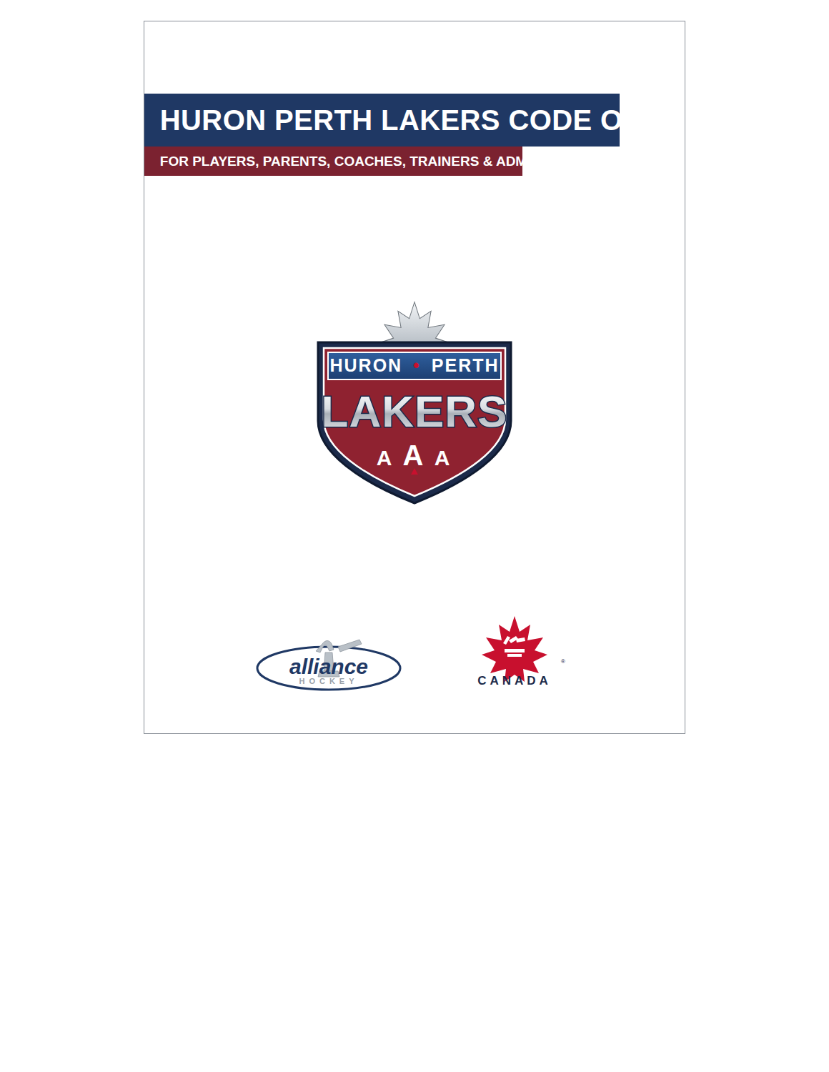Huron Perth Lakers Code of Conduct
For Players, Parents, Coaches, Trainers & Administrators
HURON • PERTH LAKERS A A A
alliance HOCKEY
CANADA ®
Cover page of the Huron Perth Lakers Code of Conduct for players, parents, coaches, trainers and administrators, featuring the Huron Perth Lakers AAA crest, the Alliance Hockey logo and the Hockey Canada logo.